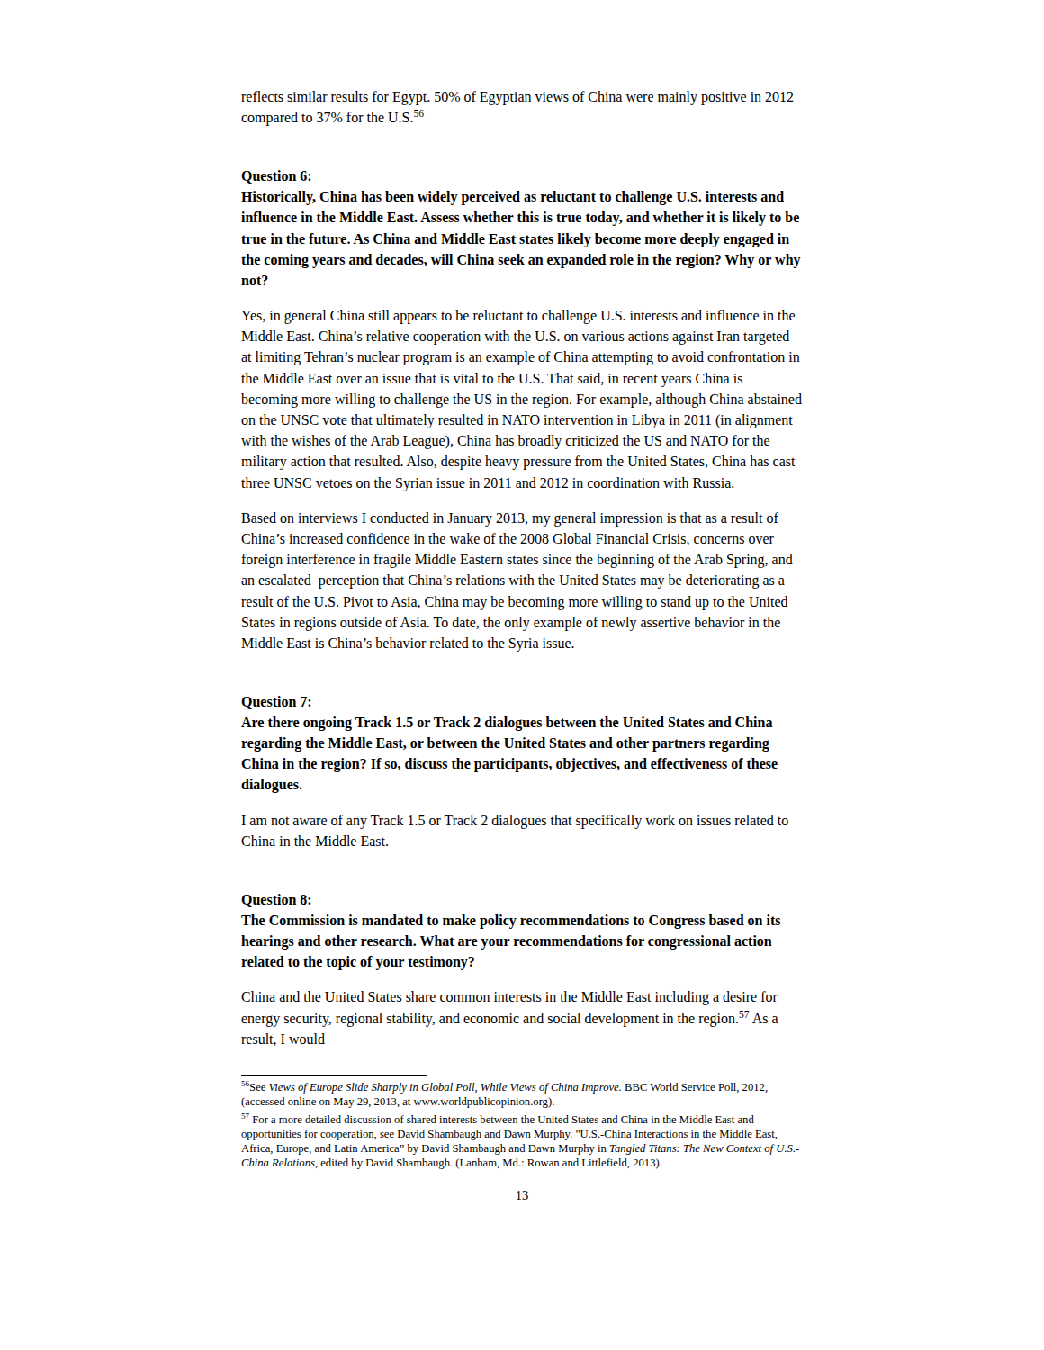reflects similar results for Egypt. 50% of Egyptian views of China were mainly positive in 2012 compared to 37% for the U.S.56
Question 6:
Historically, China has been widely perceived as reluctant to challenge U.S. interests and influence in the Middle East. Assess whether this is true today, and whether it is likely to be true in the future. As China and Middle East states likely become more deeply engaged in the coming years and decades, will China seek an expanded role in the region? Why or why not?
Yes, in general China still appears to be reluctant to challenge U.S. interests and influence in the Middle East. China’s relative cooperation with the U.S. on various actions against Iran targeted at limiting Tehran’s nuclear program is an example of China attempting to avoid confrontation in the Middle East over an issue that is vital to the U.S. That said, in recent years China is becoming more willing to challenge the US in the region. For example, although China abstained on the UNSC vote that ultimately resulted in NATO intervention in Libya in 2011 (in alignment with the wishes of the Arab League), China has broadly criticized the US and NATO for the military action that resulted. Also, despite heavy pressure from the United States, China has cast three UNSC vetoes on the Syrian issue in 2011 and 2012 in coordination with Russia.
Based on interviews I conducted in January 2013, my general impression is that as a result of China’s increased confidence in the wake of the 2008 Global Financial Crisis, concerns over foreign interference in fragile Middle Eastern states since the beginning of the Arab Spring, and an escalated perception that China’s relations with the United States may be deteriorating as a result of the U.S. Pivot to Asia, China may be becoming more willing to stand up to the United States in regions outside of Asia. To date, the only example of newly assertive behavior in the Middle East is China’s behavior related to the Syria issue.
Question 7:
Are there ongoing Track 1.5 or Track 2 dialogues between the United States and China regarding the Middle East, or between the United States and other partners regarding China in the region? If so, discuss the participants, objectives, and effectiveness of these dialogues.
I am not aware of any Track 1.5 or Track 2 dialogues that specifically work on issues related to China in the Middle East.
Question 8:
The Commission is mandated to make policy recommendations to Congress based on its hearings and other research. What are your recommendations for congressional action related to the topic of your testimony?
China and the United States share common interests in the Middle East including a desire for energy security, regional stability, and economic and social development in the region.57 As a result, I would
56See Views of Europe Slide Sharply in Global Poll, While Views of China Improve. BBC World Service Poll, 2012, (accessed online on May 29, 2013, at www.worldpublicopinion.org).
57 For a more detailed discussion of shared interests between the United States and China in the Middle East and opportunities for cooperation, see David Shambaugh and Dawn Murphy. "U.S.-China Interactions in the Middle East, Africa, Europe, and Latin America” by David Shambaugh and Dawn Murphy in Tangled Titans: The New Context of U.S.-China Relations, edited by David Shambaugh. (Lanham, Md.: Rowan and Littlefield, 2013).
13